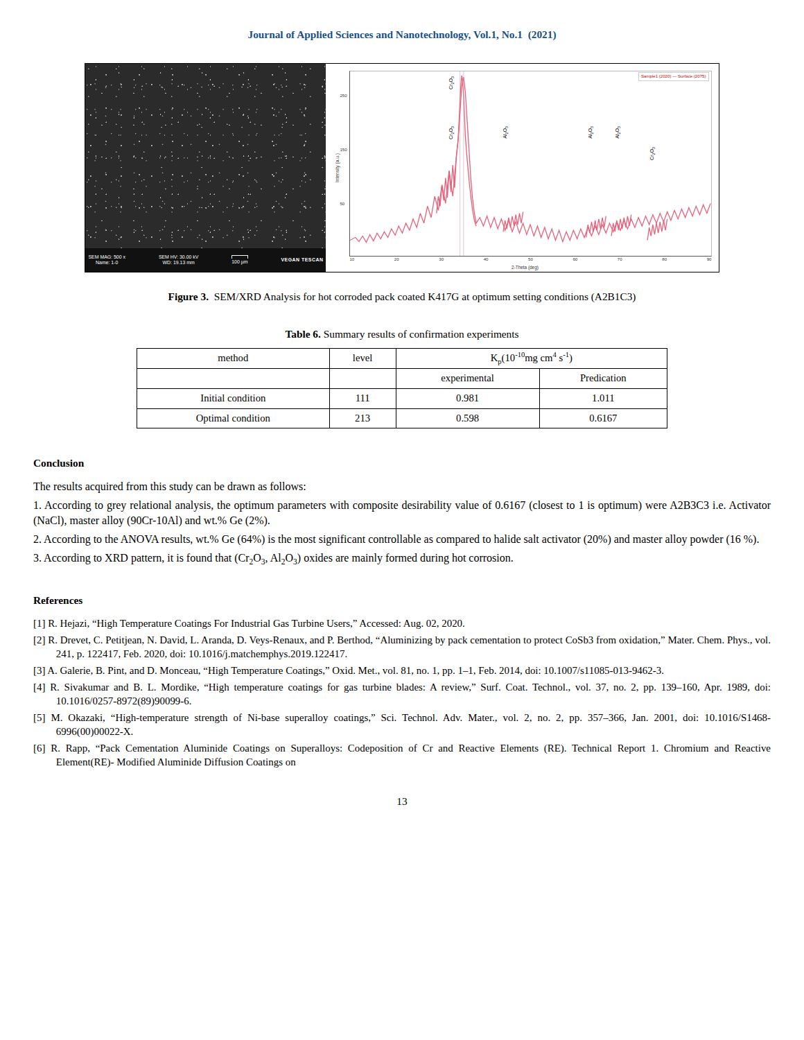Journal of Applied Sciences and Nanotechnology, Vol.1, No.1 (2021)
SEM MAG: 500 x
Name: 1-0
SEM HV: 30.00 kV
WD: 19.13 mm
100 µm
VEGAN TESCAN
Sample1 (2020) — Surface (2075)
Intensity (a.u.)
250
150
50
102030405060708090
2-Theta (deg)
Cr2O3
Cr2O3
Al2O3
Al2O3
Al2O3
Cr2O3
Figure 3. SEM/XRD Analysis for hot corroded pack coated K417G at optimum setting conditions (A2B1C3)
Table 6. Summary results of confirmation experiments
| method | level | K p (10 -10 mg cm 4 s -1 ) |
| --- | --- | --- |
| | | experimental | Predication |
| Initial condition | 111 | 0.981 | 1.011 |
| Optimal condition | 213 | 0.598 | 0.6167 |
Conclusion
The results acquired from this study can be drawn as follows:
1. According to grey relational analysis, the optimum parameters with composite desirability value of 0.6167 (closest to 1 is optimum) were A2B3C3 i.e. Activator (NaCl), master alloy (90Cr-10Al) and wt.% Ge (2%).
2. According to the ANOVA results, wt.% Ge (64%) is the most significant controllable as compared to halide salt activator (20%) and master alloy powder (16 %).
3. According to XRD pattern, it is found that (Cr2O3, Al2O3) oxides are mainly formed during hot corrosion.
References
[1] R. Hejazi, “High Temperature Coatings For Industrial Gas Turbine Users,” Accessed: Aug. 02, 2020.
[2] R. Drevet, C. Petitjean, N. David, L. Aranda, D. Veys-Renaux, and P. Berthod, “Aluminizing by pack cementation to protect CoSb3 from oxidation,” Mater. Chem. Phys., vol. 241, p. 122417, Feb. 2020, doi: 10.1016/j.matchemphys.2019.122417.
[3] A. Galerie, B. Pint, and D. Monceau, “High Temperature Coatings,” Oxid. Met., vol. 81, no. 1, pp. 1–1, Feb. 2014, doi: 10.1007/s11085-013-9462-3.
[4] R. Sivakumar and B. L. Mordike, “High temperature coatings for gas turbine blades: A review,” Surf. Coat. Technol., vol. 37, no. 2, pp. 139–160, Apr. 1989, doi: 10.1016/0257-8972(89)90099-6.
[5] M. Okazaki, “High-temperature strength of Ni-base superalloy coatings,” Sci. Technol. Adv. Mater., vol. 2, no. 2, pp. 357–366, Jan. 2001, doi: 10.1016/S1468-6996(00)00022-X.
[6] R. Rapp, “Pack Cementation Aluminide Coatings on Superalloys: Codeposition of Cr and Reactive Elements (RE). Technical Report 1. Chromium and Reactive Element(RE)- Modified Aluminide Diffusion Coatings on
13